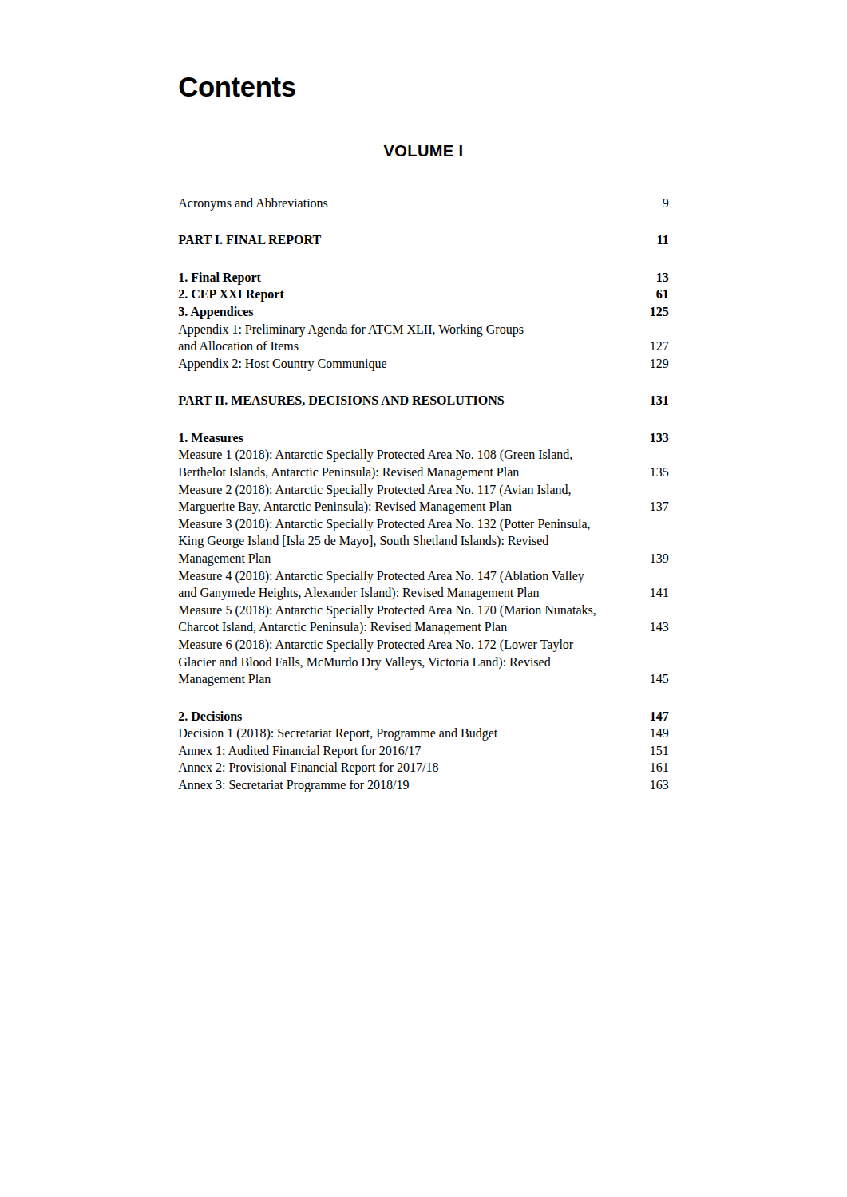Contents
VOLUME I
| Acronyms and Abbreviations | 9 |
| PART I. FINAL REPORT | 11 |
| 1. Final Report | 13 |
| 2. CEP XXI Report | 61 |
| 3. Appendices | 125 |
| Appendix 1: Preliminary Agenda for ATCM XLII, Working Groups | |
| and Allocation of Items | 127 |
| Appendix 2: Host Country Communique | 129 |
| PART II. MEASURES, DECISIONS AND RESOLUTIONS | 131 |
| 1. Measures | 133 |
| Measure 1 (2018): Antarctic Specially Protected Area No. 108 (Green Island, | |
| Berthelot Islands, Antarctic Peninsula): Revised Management Plan | 135 |
| Measure 2 (2018): Antarctic Specially Protected Area No. 117 (Avian Island, | |
| Marguerite Bay, Antarctic Peninsula): Revised Management Plan | 137 |
| Measure 3 (2018): Antarctic Specially Protected Area No. 132 (Potter Peninsula, | |
| King George Island [Isla 25 de Mayo], South Shetland Islands): Revised | |
| Management Plan | 139 |
| Measure 4 (2018): Antarctic Specially Protected Area No. 147 (Ablation Valley | |
| and Ganymede Heights, Alexander Island): Revised Management Plan | 141 |
| Measure 5 (2018): Antarctic Specially Protected Area No. 170 (Marion Nunataks, | |
| Charcot Island, Antarctic Peninsula): Revised Management Plan | 143 |
| Measure 6 (2018): Antarctic Specially Protected Area No. 172 (Lower Taylor | |
| Glacier and Blood Falls, McMurdo Dry Valleys, Victoria Land): Revised | |
| Management Plan | 145 |
| 2. Decisions | 147 |
| Decision 1 (2018): Secretariat Report, Programme and Budget | 149 |
| Annex 1: Audited Financial Report for 2016/17 | 151 |
| Annex 2: Provisional Financial Report for 2017/18 | 161 |
| Annex 3: Secretariat Programme for 2018/19 | 163 |